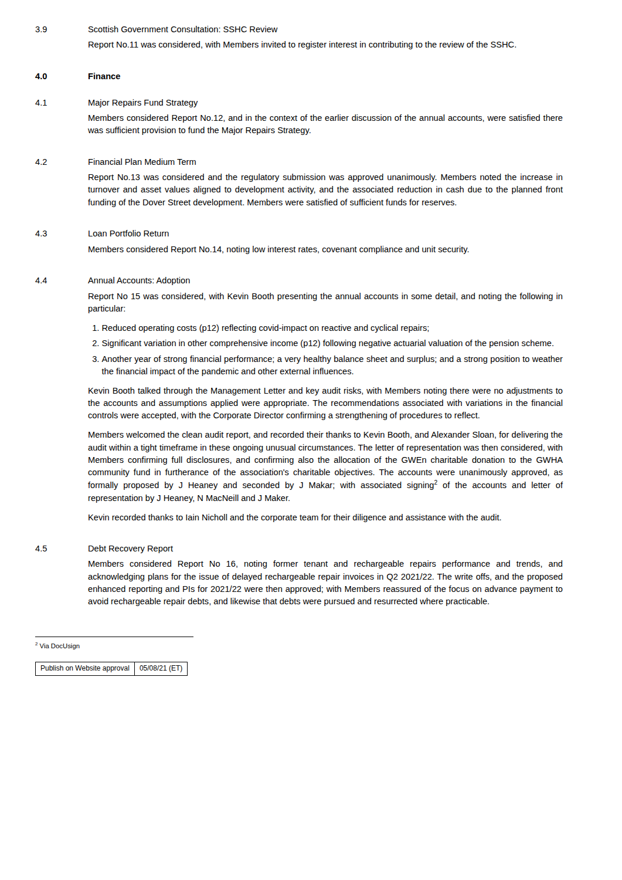3.9
Scottish Government Consultation: SSHC Review
Report No.11 was considered, with Members invited to register interest in contributing to the review of the SSHC.
4.0
Finance
4.1
Major Repairs Fund Strategy
Members considered Report No.12, and in the context of the earlier discussion of the annual accounts, were satisfied there was sufficient provision to fund the Major Repairs Strategy.
4.2
Financial Plan Medium Term
Report No.13 was considered and the regulatory submission was approved unanimously. Members noted the increase in turnover and asset values aligned to development activity, and the associated reduction in cash due to the planned front funding of the Dover Street development. Members were satisfied of sufficient funds for reserves.
4.3
Loan Portfolio Return
Members considered Report No.14, noting low interest rates, covenant compliance and unit security.
4.4
Annual Accounts: Adoption
Report No 15 was considered, with Kevin Booth presenting the annual accounts in some detail, and noting the following in particular:
Reduced operating costs (p12) reflecting covid-impact on reactive and cyclical repairs;
Significant variation in other comprehensive income (p12) following negative actuarial valuation of the pension scheme.
Another year of strong financial performance; a very healthy balance sheet and surplus; and a strong position to weather the financial impact of the pandemic and other external influences.
Kevin Booth talked through the Management Letter and key audit risks, with Members noting there were no adjustments to the accounts and assumptions applied were appropriate. The recommendations associated with variations in the financial controls were accepted, with the Corporate Director confirming a strengthening of procedures to reflect.
Members welcomed the clean audit report, and recorded their thanks to Kevin Booth, and Alexander Sloan, for delivering the audit within a tight timeframe in these ongoing unusual circumstances. The letter of representation was then considered, with Members confirming full disclosures, and confirming also the allocation of the GWEn charitable donation to the GWHA community fund in furtherance of the association's charitable objectives. The accounts were unanimously approved, as formally proposed by J Heaney and seconded by J Makar; with associated signing2 of the accounts and letter of representation by J Heaney, N MacNeill and J Maker.
Kevin recorded thanks to Iain Nicholl and the corporate team for their diligence and assistance with the audit.
4.5
Debt Recovery Report
Members considered Report No 16, noting former tenant and rechargeable repairs performance and trends, and acknowledging plans for the issue of delayed rechargeable repair invoices in Q2 2021/22. The write offs, and the proposed enhanced reporting and PIs for 2021/22 were then approved; with Members reassured of the focus on advance payment to avoid rechargeable repair debts, and likewise that debts were pursued and resurrected where practicable.
2 Via DocUsign
Publish on Website approval 05/08/21 (ET)